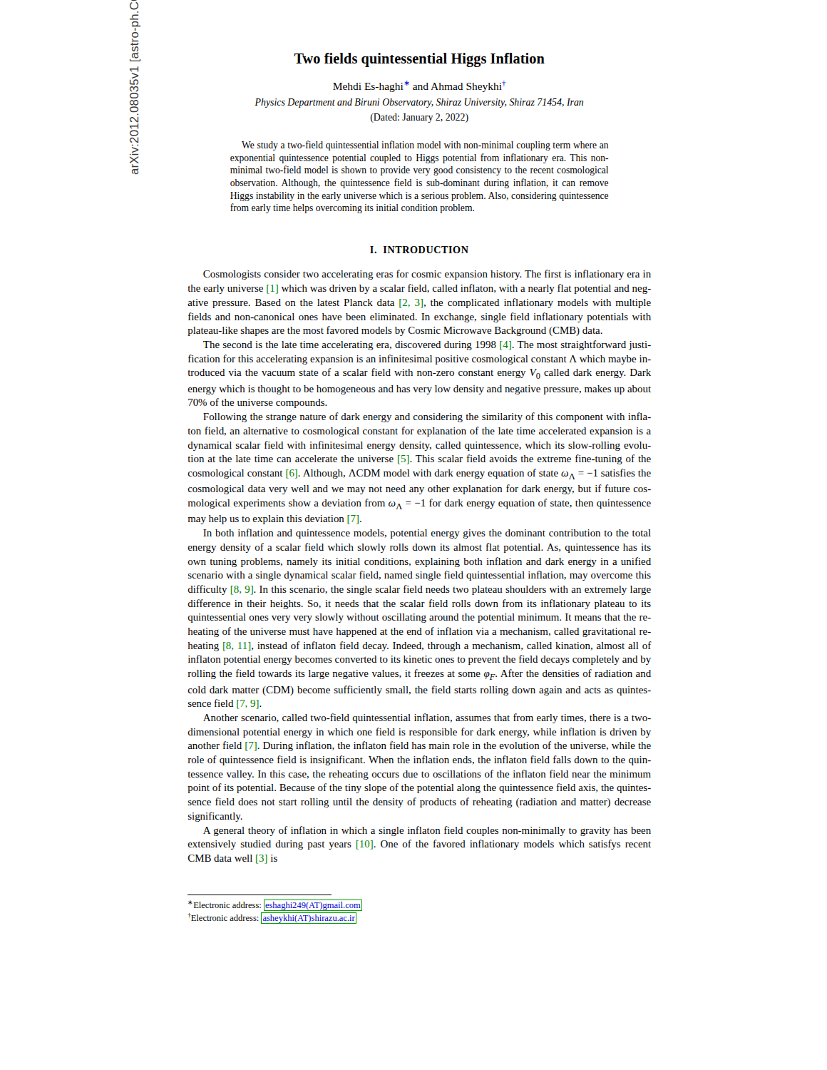arXiv:2012.08035v1 [astro-ph.CO] 15 Dec 2020
Two fields quintessential Higgs Inflation
Mehdi Es-haghi∗ and Ahmad Sheykhi†
Physics Department and Biruni Observatory, Shiraz University, Shiraz 71454, Iran
(Dated: January 2, 2022)
We study a two-field quintessential inflation model with non-minimal coupling term where an exponential quintessence potential coupled to Higgs potential from inflationary era. This non-minimal two-field model is shown to provide very good consistency to the recent cosmological observation. Although, the quintessence field is sub-dominant during inflation, it can remove Higgs instability in the early universe which is a serious problem. Also, considering quintessence from early time helps overcoming its initial condition problem.
I. INTRODUCTION
Cosmologists consider two accelerating eras for cosmic expansion history. The first is inflationary era in the early universe [1] which was driven by a scalar field, called inflaton, with a nearly flat potential and negative pressure. Based on the latest Planck data [2, 3], the complicated inflationary models with multiple fields and non-canonical ones have been eliminated. In exchange, single field inflationary potentials with plateau-like shapes are the most favored models by Cosmic Microwave Background (CMB) data.
The second is the late time accelerating era, discovered during 1998 [4]. The most straightforward justification for this accelerating expansion is an infinitesimal positive cosmological constant Λ which maybe introduced via the vacuum state of a scalar field with non-zero constant energy V0 called dark energy. Dark energy which is thought to be homogeneous and has very low density and negative pressure, makes up about 70% of the universe compounds.
Following the strange nature of dark energy and considering the similarity of this component with inflaton field, an alternative to cosmological constant for explanation of the late time accelerated expansion is a dynamical scalar field with infinitesimal energy density, called quintessence, which its slow-rolling evolution at the late time can accelerate the universe [5]. This scalar field avoids the extreme fine-tuning of the cosmological constant [6]. Although, ΛCDM model with dark energy equation of state ωΛ = −1 satisfies the cosmological data very well and we may not need any other explanation for dark energy, but if future cosmological experiments show a deviation from ωΛ = −1 for dark energy equation of state, then quintessence may help us to explain this deviation [7].
In both inflation and quintessence models, potential energy gives the dominant contribution to the total energy density of a scalar field which slowly rolls down its almost flat potential. As, quintessence has its own tuning problems, namely its initial conditions, explaining both inflation and dark energy in a unified scenario with a single dynamical scalar field, named single field quintessential inflation, may overcome this difficulty [8, 9]. In this scenario, the single scalar field needs two plateau shoulders with an extremely large difference in their heights. So, it needs that the scalar field rolls down from its inflationary plateau to its quintessential ones very very slowly without oscillating around the potential minimum. It means that the reheating of the universe must have happened at the end of inflation via a mechanism, called gravitational reheating [8, 11], instead of inflaton field decay. Indeed, through a mechanism, called kination, almost all of inflaton potential energy becomes converted to its kinetic ones to prevent the field decays completely and by rolling the field towards its large negative values, it freezes at some φF. After the densities of radiation and cold dark matter (CDM) become sufficiently small, the field starts rolling down again and acts as quintessence field [7, 9].
Another scenario, called two-field quintessential inflation, assumes that from early times, there is a two-dimensional potential energy in which one field is responsible for dark energy, while inflation is driven by another field [7]. During inflation, the inflaton field has main role in the evolution of the universe, while the role of quintessence field is insignificant. When the inflation ends, the inflaton field falls down to the quintessence valley. In this case, the reheating occurs due to oscillations of the inflaton field near the minimum point of its potential. Because of the tiny slope of the potential along the quintessence field axis, the quintessence field does not start rolling until the density of products of reheating (radiation and matter) decrease significantly.
A general theory of inflation in which a single inflaton field couples non-minimally to gravity has been extensively studied during past years [10]. One of the favored inflationary models which satisfys recent CMB data well [3] is
∗Electronic address: eshaghi249(AT)gmail.com
†Electronic address: asheykhi(AT)shirazu.ac.ir